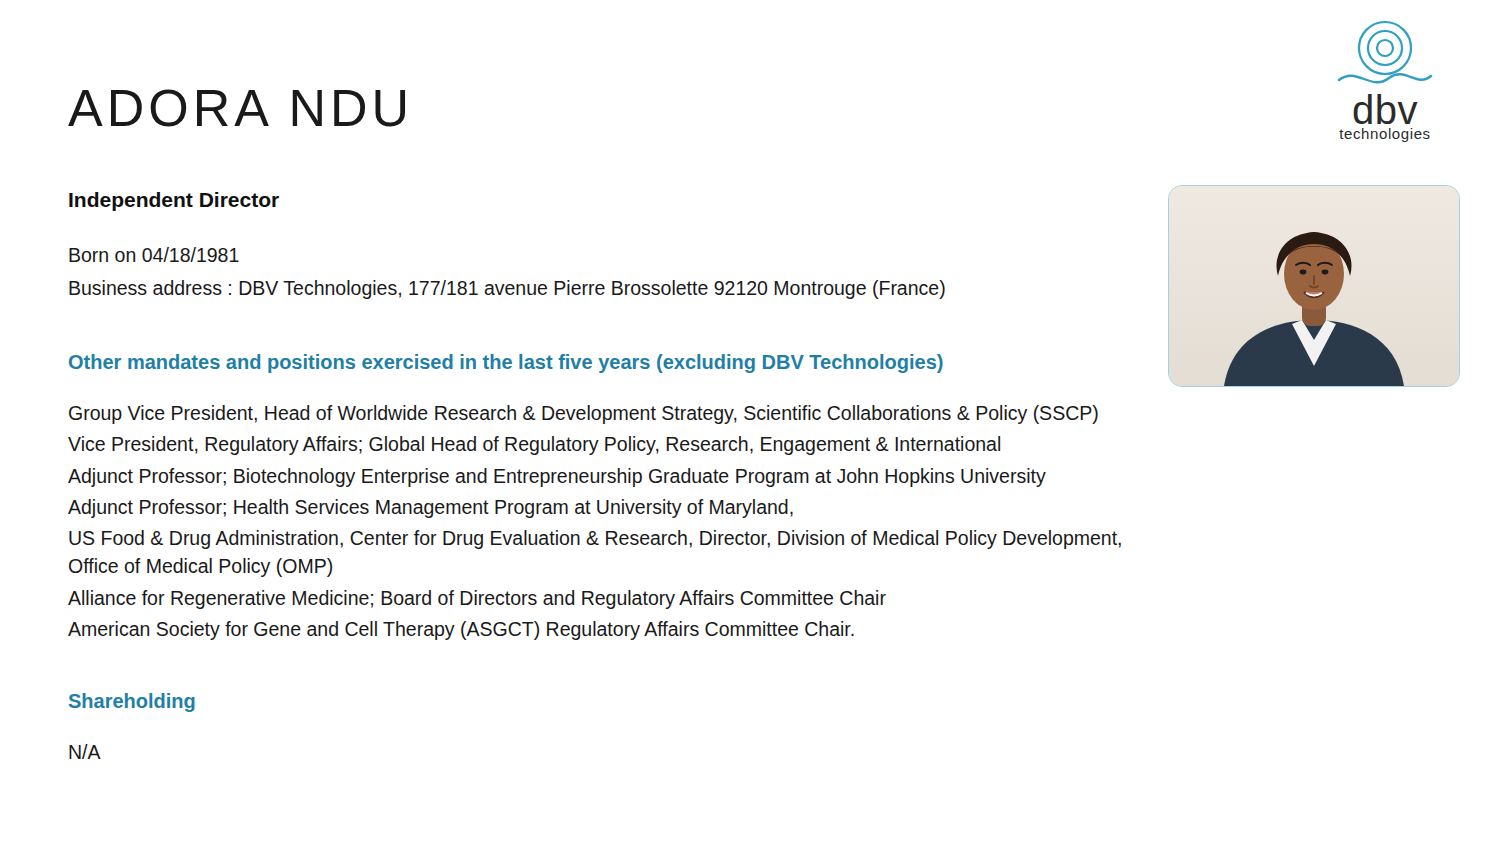dbv
technologies
ADORA NDU
Independent Director
Born on 04/18/1981
Business address : DBV Technologies, 177/181 avenue Pierre Brossolette 92120 Montrouge (France)
Other mandates and positions exercised in the last five years (excluding DBV Technologies)
Group Vice President, Head of Worldwide Research & Development Strategy, Scientific Collaborations & Policy (SSCP)
Vice President, Regulatory Affairs; Global Head of Regulatory Policy, Research, Engagement & International
Adjunct Professor; Biotechnology Enterprise and Entrepreneurship Graduate Program at John Hopkins University
Adjunct Professor; Health Services Management Program at University of Maryland,
US Food & Drug Administration, Center for Drug Evaluation & Research, Director, Division of Medical Policy Development, Office of Medical Policy (OMP)
Alliance for Regenerative Medicine; Board of Directors and Regulatory Affairs Committee Chair
American Society for Gene and Cell Therapy (ASGCT) Regulatory Affairs Committee Chair.
Shareholding
N/A